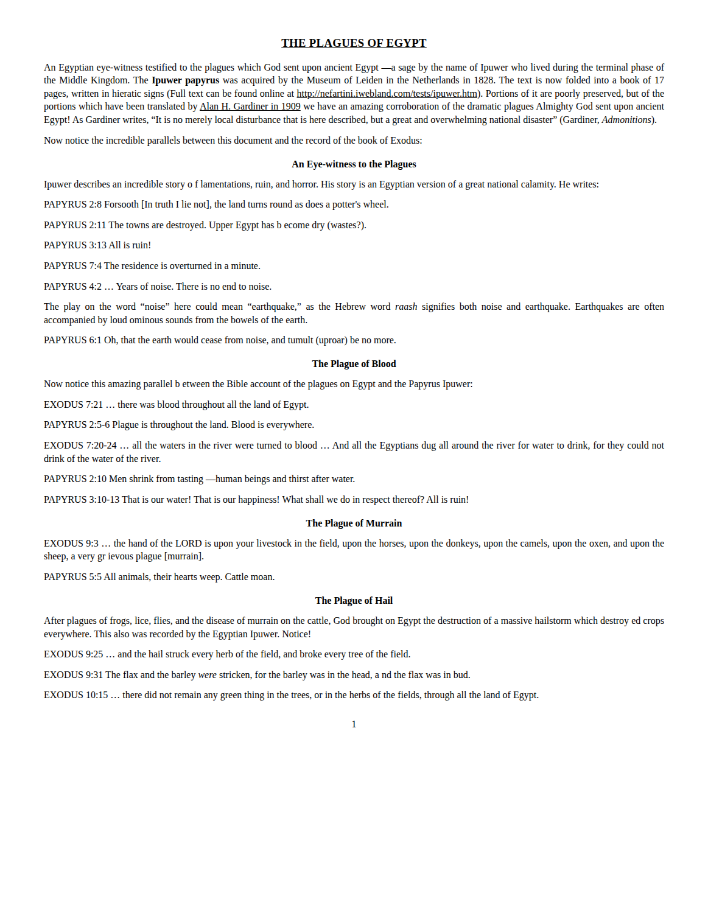THE PLAGUES OF EGYPT
An Egyptian eye-witness testified to the plagues which God sent upon ancient Egypt —a sage by the name of Ipuwer who lived during the terminal phase of the Middle Kingdom. The Ipuwer papyrus was acquired by the Museum of Leiden in the Netherlands in 1828. The text is now folded into a book of 17 pages, written in hieratic signs (Full text can be found online at http://nefartini.iwebland.com/tests/ipuwer.htm). Portions of it are poorly preserved, but of the portions which have been translated by Alan H. Gardiner in 1909 we have an amazing corroboration of the dramatic plagues Almighty God sent upon ancient Egypt! As Gardiner writes, “It is no merely local disturbance that is here described, but a great and overwhelming national disaster” (Gardiner, Admonitions).
Now notice the incredible parallels between this document and the record of the book of Exodus:
An Eye-witness to the Plagues
Ipuwer describes an incredible story o f lamentations, ruin, and horror. His story is an Egyptian version of a great national calamity. He writes:
PAPYRUS 2:8 Forsooth [In truth I lie not], the land turns round as does a potter's wheel.
PAPYRUS 2:11 The towns are destroyed. Upper Egypt has b ecome dry (wastes?).
PAPYRUS 3:13 All is ruin!
PAPYRUS 7:4 The residence is overturned in a minute.
PAPYRUS 4:2 … Years of noise. There is no end to noise.
The play on the word “noise” here could mean “earthquake,” as the Hebrew word raash signifies both noise and earthquake. Earthquakes are often accompanied by loud ominous sounds from the bowels of the earth.
PAPYRUS 6:1 Oh, that the earth would cease from noise, and tumult (uproar) be no more.
The Plague of Blood
Now notice this amazing parallel b etween the Bible account of the plagues on Egypt and the Papyrus Ipuwer:
EXODUS 7:21 … there was blood throughout all the land of Egypt.
PAPYRUS 2:5-6 Plague is throughout the land. Blood is everywhere.
EXODUS 7:20-24 … all the waters in the river were turned to blood … And all the Egyptians dug all around the river for water to drink, for they could not drink of the water of the river.
PAPYRUS 2:10 Men shrink from tasting —human beings and thirst after water.
PAPYRUS 3:10-13 That is our water! That is our happiness! What shall we do in respect thereof? All is ruin!
The Plague of Murrain
EXODUS 9:3 … the hand of the LORD is upon your livestock in the field, upon the horses, upon the donkeys, upon the camels, upon the oxen, and upon the sheep, a very gr ievous plague [murrain].
PAPYRUS 5:5 All animals, their hearts weep. Cattle moan.
The Plague of Hail
After plagues of frogs, lice, flies, and the disease of murrain on the cattle, God brought on Egypt the destruction of a massive hailstorm which destroy ed crops everywhere. This also was recorded by the Egyptian Ipuwer. Notice!
EXODUS 9:25 … and the hail struck every herb of the field, and broke every tree of the field.
EXODUS 9:31 The flax and the barley were stricken, for the barley was in the head, a nd the flax was in bud.
EXODUS 10:15 … there did not remain any green thing in the trees, or in the herbs of the fields, through all the land of Egypt.
1